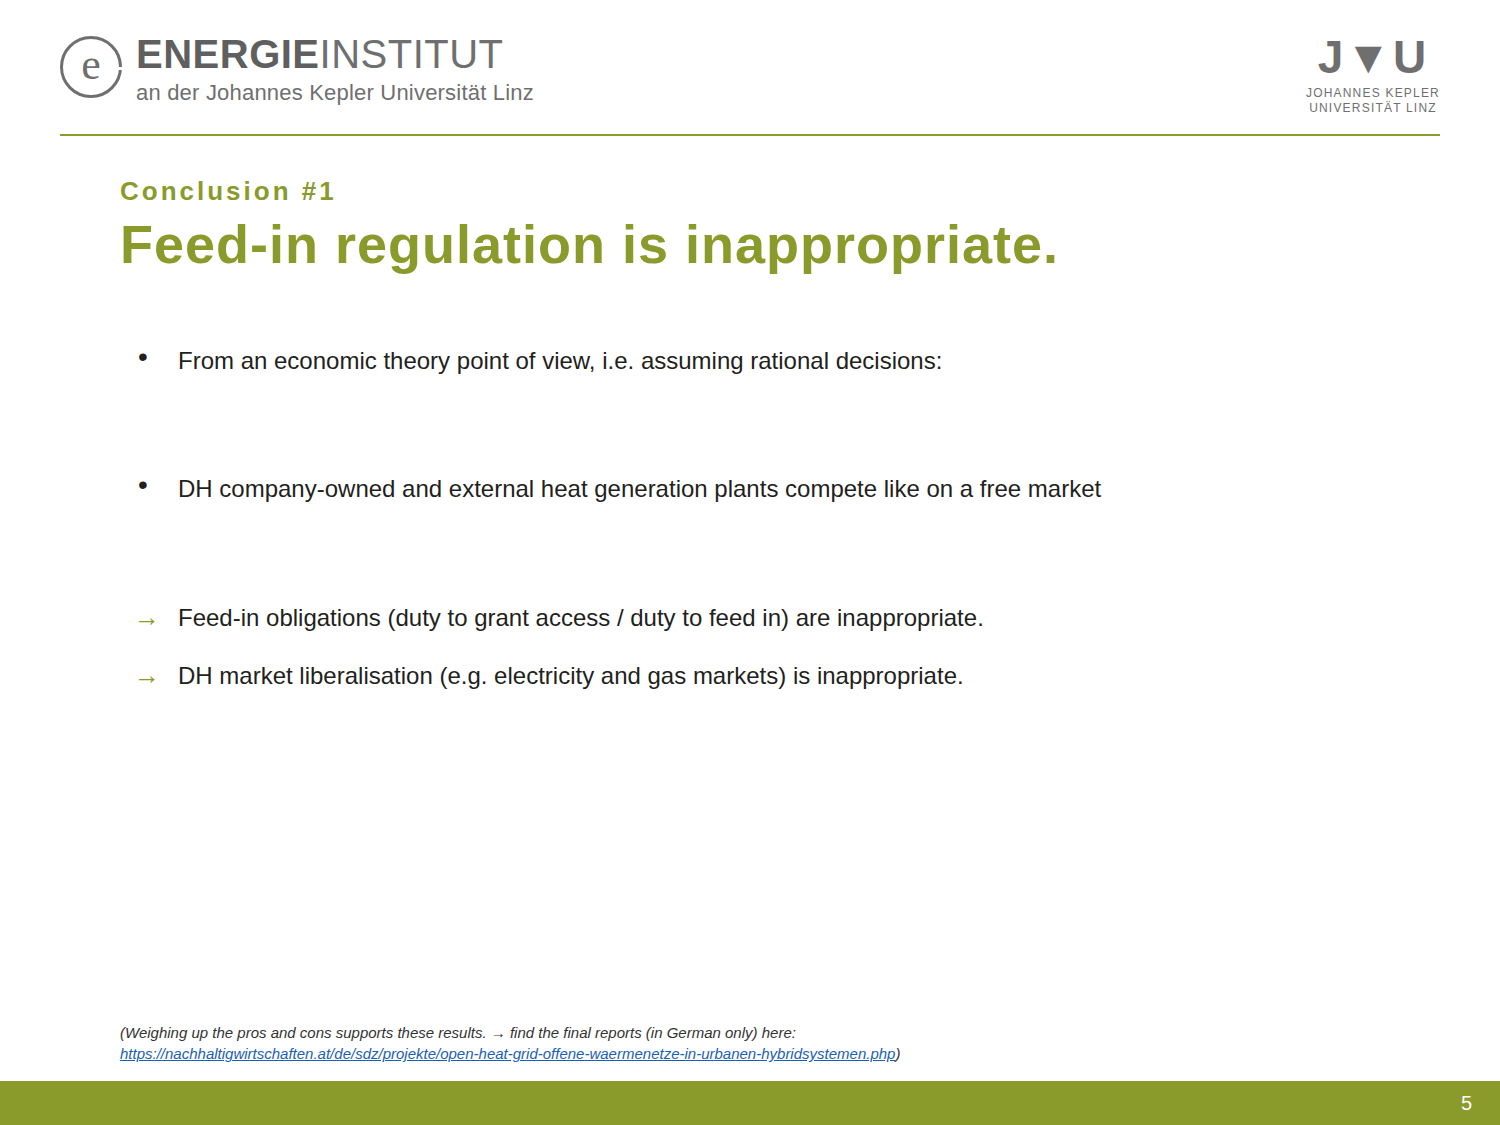ENERGIE INSTITUT
an der Johannes Kepler Universität Linz
J▼U
JOHANNES KEPLER
UNIVERSITÄT LINZ
Conclusion #1
Feed-in regulation is inappropriate.
From an economic theory point of view, i.e. assuming rational decisions:
DH company-owned and external heat generation plants compete like on a free market
Feed-in obligations (duty to grant access / duty to feed in) are inappropriate.
DH market liberalisation (e.g. electricity and gas markets) is inappropriate.
(Weighing up the pros and cons supports these results. → find the final reports (in German only) here:
https://nachhaltigwirtschaften.at/de/sdz/projekte/open-heat-grid-offene-waermenetze-in-urbanen-hybridsystemen.php)
5